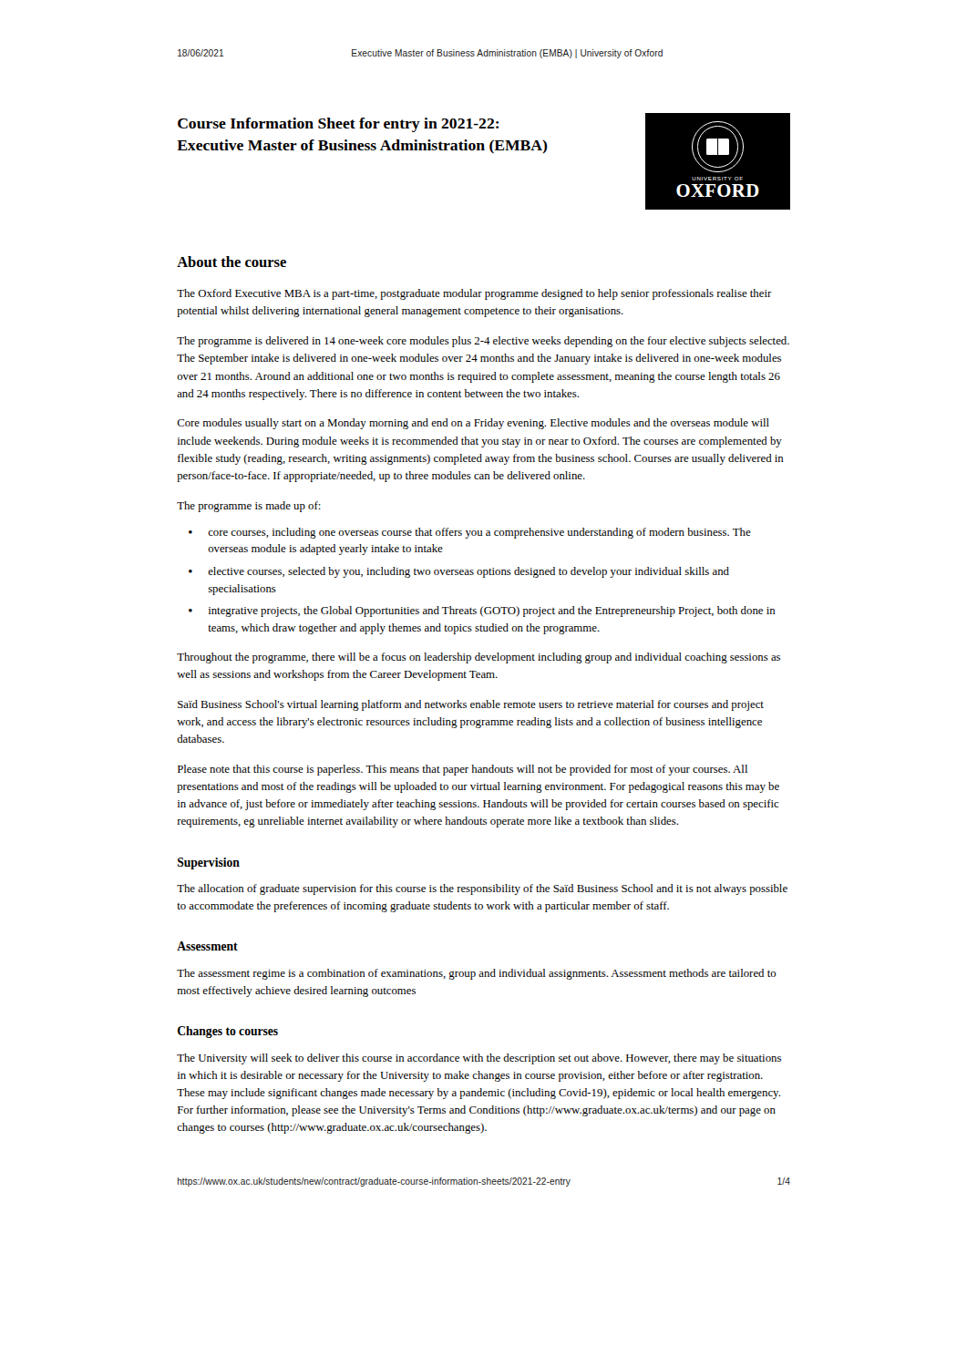18/06/2021 Executive Master of Business Administration (EMBA) | University of Oxford
Course Information Sheet for entry in 2021-22:
Executive Master of Business Administration (EMBA)
University of
OXFORD
About the course
The Oxford Executive MBA is a part-time, postgraduate modular programme designed to help senior professionals realise their potential whilst delivering international general management competence to their organisations.
The programme is delivered in 14 one-week core modules plus 2-4 elective weeks depending on the four elective subjects selected. The September intake is delivered in one-week modules over 24 months and the January intake is delivered in one-week modules over 21 months. Around an additional one or two months is required to complete assessment, meaning the course length totals 26 and 24 months respectively. There is no difference in content between the two intakes.
Core modules usually start on a Monday morning and end on a Friday evening. Elective modules and the overseas module will include weekends. During module weeks it is recommended that you stay in or near to Oxford. The courses are complemented by flexible study (reading, research, writing assignments) completed away from the business school. Courses are usually delivered in person/face-to-face. If appropriate/needed, up to three modules can be delivered online.
The programme is made up of:
core courses, including one overseas course that offers you a comprehensive understanding of modern business. The overseas module is adapted yearly intake to intake
elective courses, selected by you, including two overseas options designed to develop your individual skills and specialisations
integrative projects, the Global Opportunities and Threats (GOTO) project and the Entrepreneurship Project, both done in teams, which draw together and apply themes and topics studied on the programme.
Throughout the programme, there will be a focus on leadership development including group and individual coaching sessions as well as sessions and workshops from the Career Development Team.
Saïd Business School's virtual learning platform and networks enable remote users to retrieve material for courses and project work, and access the library's electronic resources including programme reading lists and a collection of business intelligence databases.
Please note that this course is paperless. This means that paper handouts will not be provided for most of your courses. All presentations and most of the readings will be uploaded to our virtual learning environment. For pedagogical reasons this may be in advance of, just before or immediately after teaching sessions. Handouts will be provided for certain courses based on specific requirements, eg unreliable internet availability or where handouts operate more like a textbook than slides.
Supervision
The allocation of graduate supervision for this course is the responsibility of the Saïd Business School and it is not always possible to accommodate the preferences of incoming graduate students to work with a particular member of staff.
Assessment
The assessment regime is a combination of examinations, group and individual assignments. Assessment methods are tailored to most effectively achieve desired learning outcomes
Changes to courses
The University will seek to deliver this course in accordance with the description set out above. However, there may be situations in which it is desirable or necessary for the University to make changes in course provision, either before or after registration. These may include significant changes made necessary by a pandemic (including Covid-19), epidemic or local health emergency. For further information, please see the University's Terms and Conditions (http://www.graduate.ox.ac.uk/terms) and our page on changes to courses (http://www.graduate.ox.ac.uk/coursechanges).
https://www.ox.ac.uk/students/new/contract/graduate-course-information-sheets/2021-22-entry 1/4